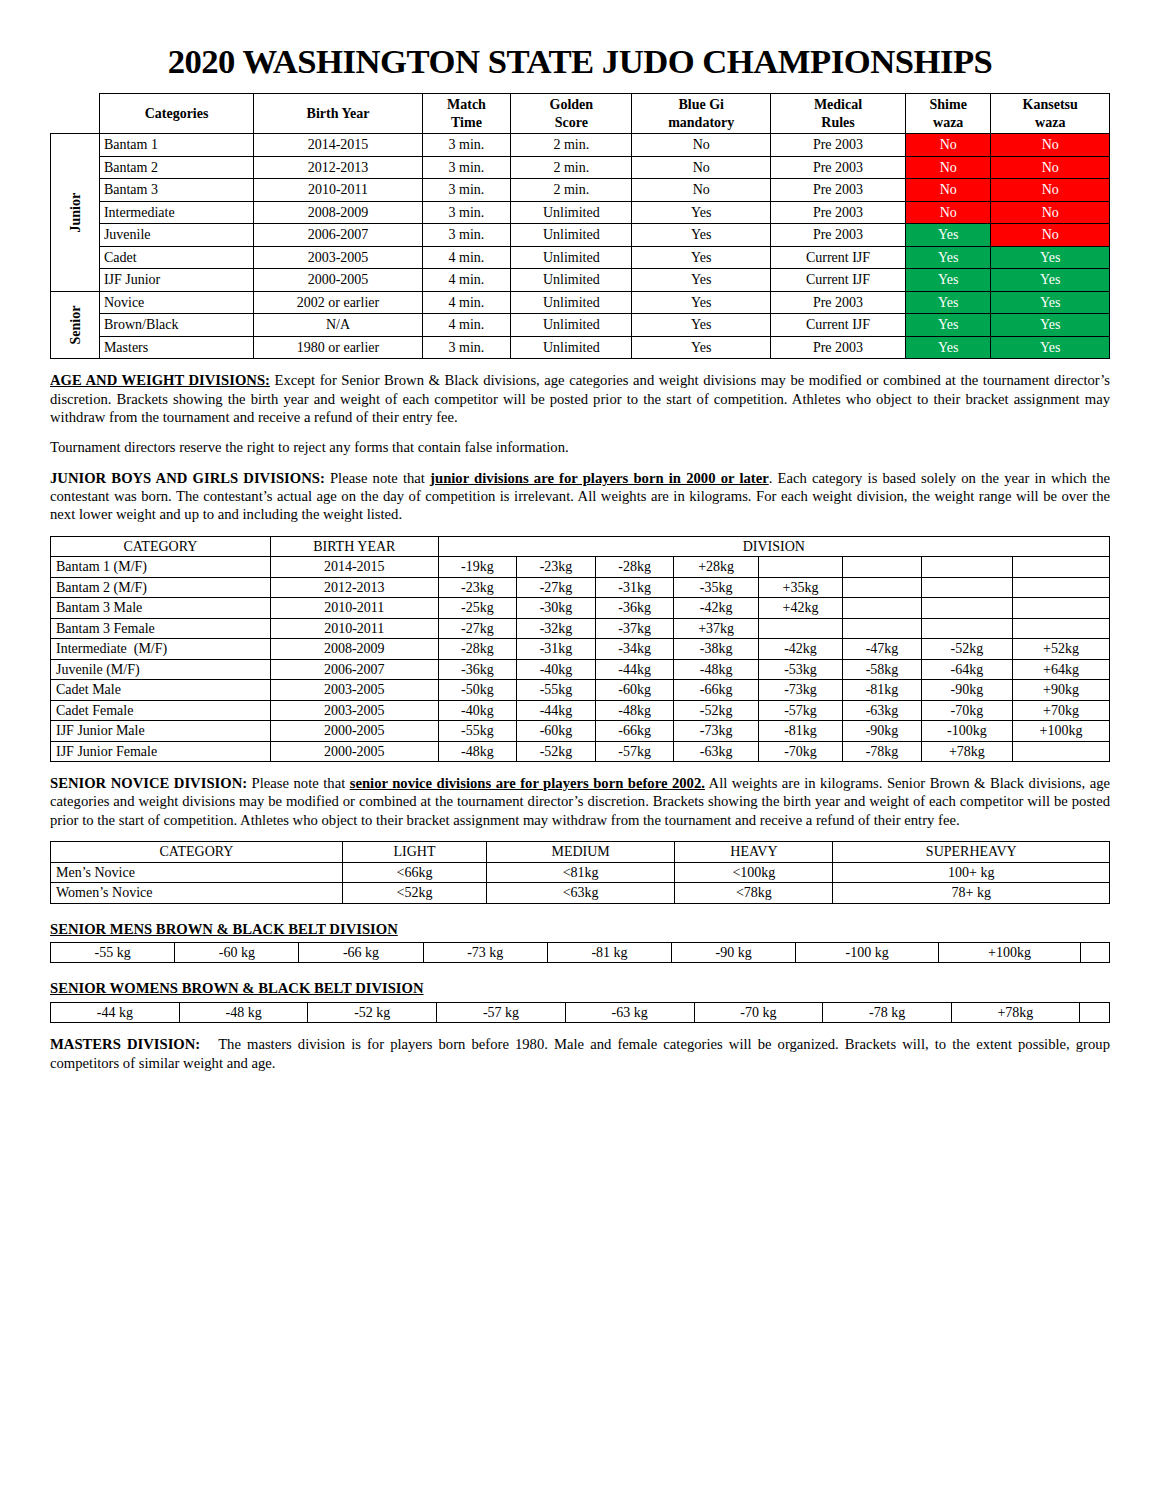2020 WASHINGTON STATE JUDO CHAMPIONSHIPS
| | Categories | Birth Year | Match Time | Golden Score | Blue Gi mandatory | Medical Rules | Shime waza | Kansetsu waza |
| --- | --- | --- | --- | --- | --- | --- | --- | --- |
| Junior | Bantam 1 | 2014-2015 | 3 min. | 2 min. | No | Pre 2003 | No | No |
| Bantam 2 | 2012-2013 | 3 min. | 2 min. | No | Pre 2003 | No | No |
| Bantam 3 | 2010-2011 | 3 min. | 2 min. | No | Pre 2003 | No | No |
| Intermediate | 2008-2009 | 3 min. | Unlimited | Yes | Pre 2003 | No | No |
| Juvenile | 2006-2007 | 3 min. | Unlimited | Yes | Pre 2003 | Yes | No |
| Cadet | 2003-2005 | 4 min. | Unlimited | Yes | Current IJF | Yes | Yes |
| IJF Junior | 2000-2005 | 4 min. | Unlimited | Yes | Current IJF | Yes | Yes |
| Senior | Novice | 2002 or earlier | 4 min. | Unlimited | Yes | Pre 2003 | Yes | Yes |
| Brown/Black | N/A | 4 min. | Unlimited | Yes | Current IJF | Yes | Yes |
| Masters | 1980 or earlier | 3 min. | Unlimited | Yes | Pre 2003 | Yes | Yes |
AGE AND WEIGHT DIVISIONS: Except for Senior Brown & Black divisions, age categories and weight divisions may be modified or combined at the tournament director’s discretion. Brackets showing the birth year and weight of each competitor will be posted prior to the start of competition. Athletes who object to their bracket assignment may withdraw from the tournament and receive a refund of their entry fee.
Tournament directors reserve the right to reject any forms that contain false information.
JUNIOR BOYS AND GIRLS DIVISIONS: Please note that junior divisions are for players born in 2000 or later. Each category is based solely on the year in which the contestant was born. The contestant’s actual age on the day of competition is irrelevant. All weights are in kilograms. For each weight division, the weight range will be over the next lower weight and up to and including the weight listed.
| CATEGORY | BIRTH YEAR | DIVISION |
| --- | --- | --- |
| Bantam 1 (M/F) | 2014-2015 | -19kg | -23kg | -28kg | +28kg | | | | |
| Bantam 2 (M/F) | 2012-2013 | -23kg | -27kg | -31kg | -35kg | +35kg | | | |
| Bantam 3 Male | 2010-2011 | -25kg | -30kg | -36kg | -42kg | +42kg | | | |
| Bantam 3 Female | 2010-2011 | -27kg | -32kg | -37kg | +37kg | | | | |
| Intermediate (M/F) | 2008-2009 | -28kg | -31kg | -34kg | -38kg | -42kg | -47kg | -52kg | +52kg |
| Juvenile (M/F) | 2006-2007 | -36kg | -40kg | -44kg | -48kg | -53kg | -58kg | -64kg | +64kg |
| Cadet Male | 2003-2005 | -50kg | -55kg | -60kg | -66kg | -73kg | -81kg | -90kg | +90kg |
| Cadet Female | 2003-2005 | -40kg | -44kg | -48kg | -52kg | -57kg | -63kg | -70kg | +70kg |
| IJF Junior Male | 2000-2005 | -55kg | -60kg | -66kg | -73kg | -81kg | -90kg | -100kg | +100kg |
| IJF Junior Female | 2000-2005 | -48kg | -52kg | -57kg | -63kg | -70kg | -78kg | +78kg | |
SENIOR NOVICE DIVISION: Please note that senior novice divisions are for players born before 2002. All weights are in kilograms. Senior Brown & Black divisions, age categories and weight divisions may be modified or combined at the tournament director’s discretion. Brackets showing the birth year and weight of each competitor will be posted prior to the start of competition. Athletes who object to their bracket assignment may withdraw from the tournament and receive a refund of their entry fee.
| CATEGORY | LIGHT | MEDIUM | HEAVY | SUPERHEAVY |
| --- | --- | --- | --- | --- |
| Men’s Novice | <66kg | <81kg | <100kg | 100+ kg |
| Women’s Novice | <52kg | <63kg | <78kg | 78+ kg |
SENIOR MENS BROWN & BLACK BELT DIVISION
| -55 kg | -60 kg | -66 kg | -73 kg | -81 kg | -90 kg | -100 kg | +100kg | |
SENIOR WOMENS BROWN & BLACK BELT DIVISION
| -44 kg | -48 kg | -52 kg | -57 kg | -63 kg | -70 kg | -78 kg | +78kg | |
MASTERS DIVISION: The masters division is for players born before 1980. Male and female categories will be organized. Brackets will, to the extent possible, group competitors of similar weight and age.